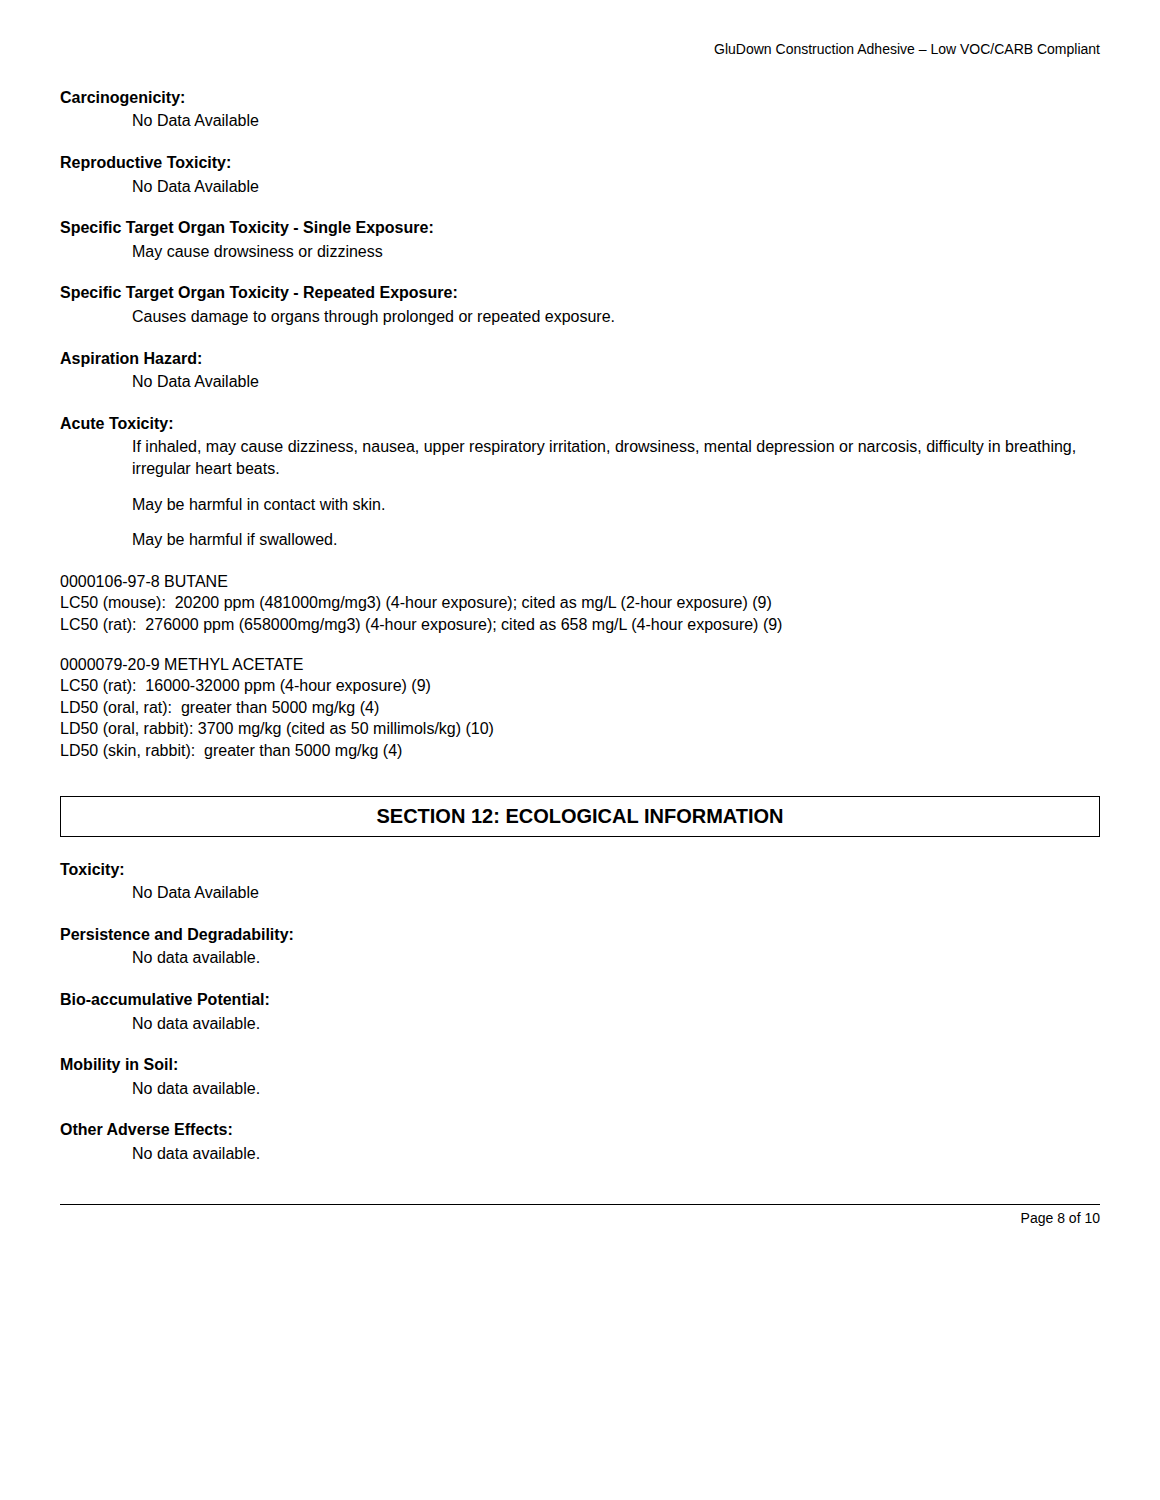GluDown Construction Adhesive – Low VOC/CARB Compliant
Carcinogenicity:
No Data Available
Reproductive Toxicity:
No Data Available
Specific Target Organ Toxicity - Single Exposure:
May cause drowsiness or dizziness
Specific Target Organ Toxicity - Repeated Exposure:
Causes damage to organs through prolonged or repeated exposure.
Aspiration Hazard:
No Data Available
Acute Toxicity:
If inhaled, may cause dizziness, nausea, upper respiratory irritation, drowsiness, mental depression or narcosis, difficulty in breathing, irregular heart beats.
May be harmful in contact with skin.
May be harmful if swallowed.
0000106-97-8 BUTANE
LC50 (mouse): 20200 ppm (481000mg/mg3) (4-hour exposure); cited as mg/L (2-hour exposure) (9)
LC50 (rat): 276000 ppm (658000mg/mg3) (4-hour exposure); cited as 658 mg/L (4-hour exposure) (9)
0000079-20-9 METHYL ACETATE
LC50 (rat): 16000-32000 ppm (4-hour exposure) (9)
LD50 (oral, rat): greater than 5000 mg/kg (4)
LD50 (oral, rabbit): 3700 mg/kg (cited as 50 millimols/kg) (10)
LD50 (skin, rabbit): greater than 5000 mg/kg (4)
SECTION 12: ECOLOGICAL INFORMATION
Toxicity:
No Data Available
Persistence and Degradability:
No data available.
Bio-accumulative Potential:
No data available.
Mobility in Soil:
No data available.
Other Adverse Effects:
No data available.
Page 8 of 10